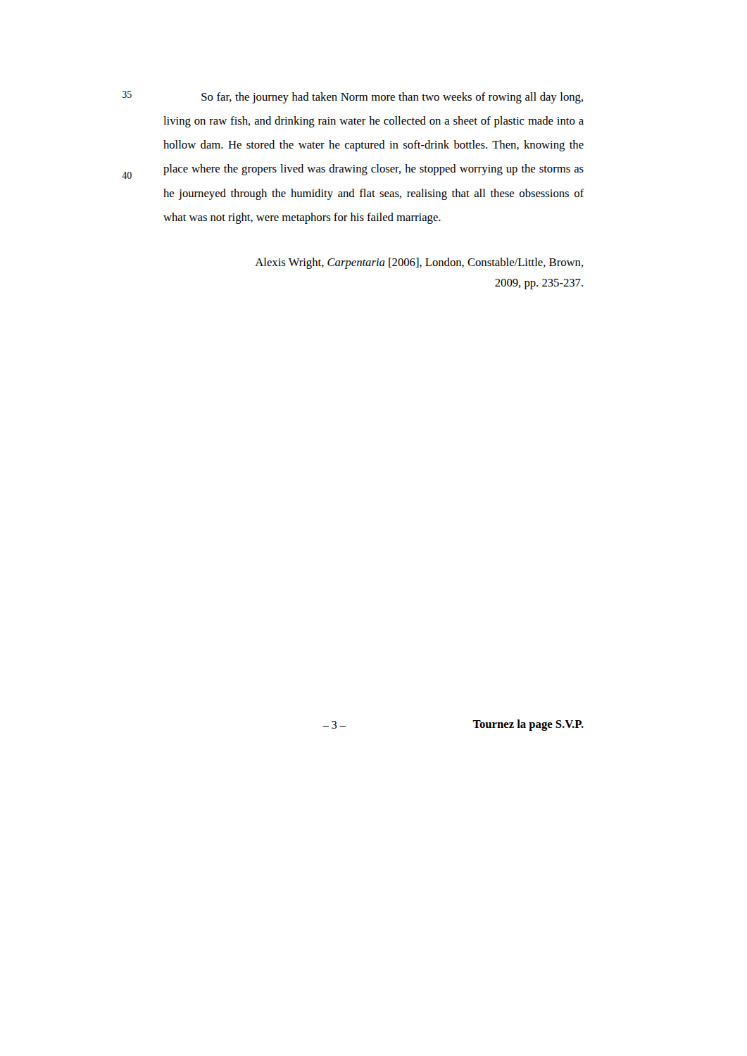35 40
So far, the journey had taken Norm more than two weeks of rowing all day long, living on raw fish, and drinking rain water he collected on a sheet of plastic made into a hollow dam. He stored the water he captured in soft-drink bottles. Then, knowing the place where the gropers lived was drawing closer, he stopped worrying up the storms as he journeyed through the humidity and flat seas, realising that all these obsessions of what was not right, were metaphors for his failed marriage.
Alexis Wright, Carpentaria [2006], London, Constable/Little, Brown,
2009, pp. 235-237.
– 3 –
Tournez la page S.V.P.